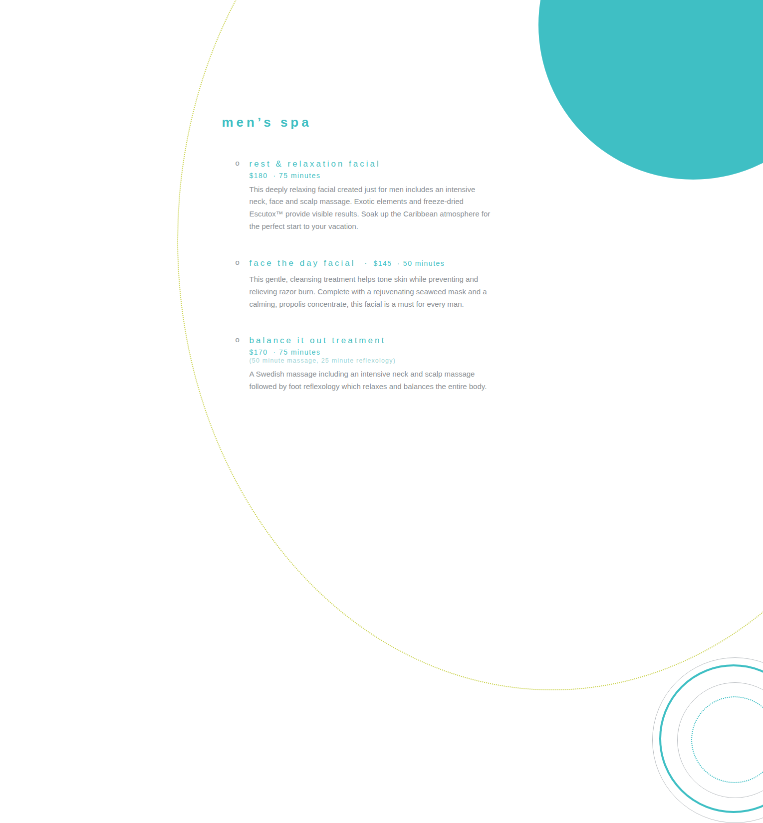men’s spa
rest & relaxation facial
$180 · 75 minutes
This deeply relaxing facial created just for men includes an intensive neck, face and scalp massage. Exotic elements and freeze-dried Escutox™ provide visible results. Soak up the Caribbean atmosphere for the perfect start to your vacation.
face the day facial · $145 · 50 minutes
This gentle, cleansing treatment helps tone skin while preventing and relieving razor burn. Complete with a rejuvenating seaweed mask and a calming, propolis concentrate, this facial is a must for every man.
balance it out treatment
$170 · 75 minutes
(50 minute massage, 25 minute reflexology)
A Swedish massage including an intensive neck and scalp massage followed by foot reflexology which relaxes and balances the entire body.